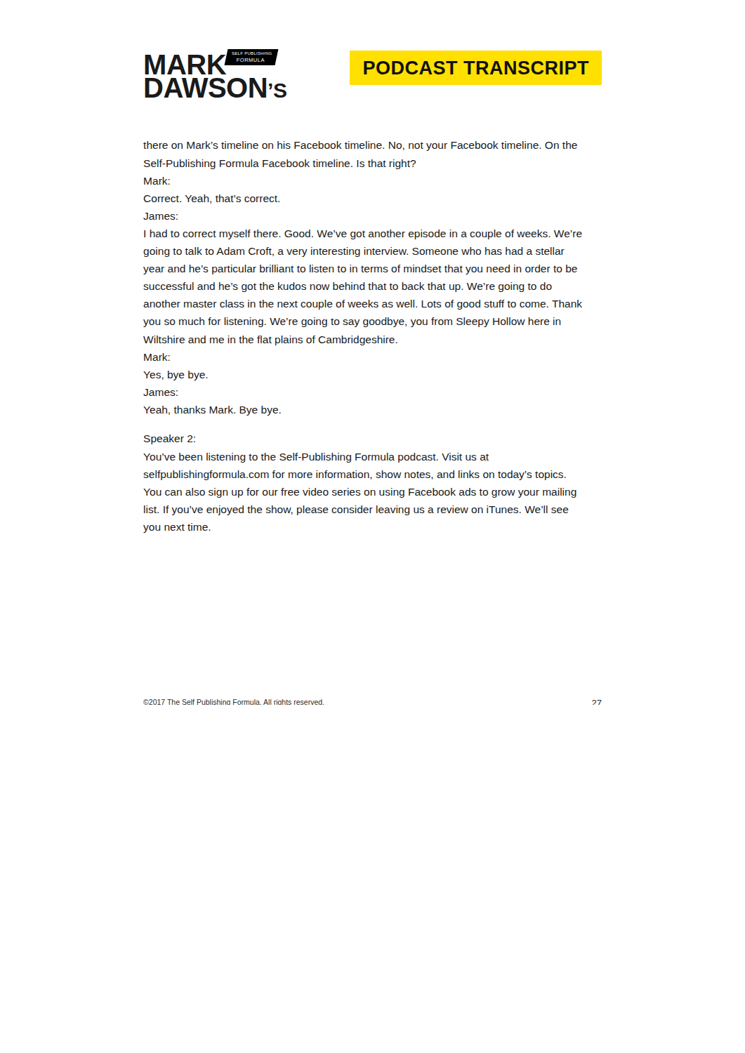Mark Dawson’s SELF PUBLISHING FORMULA
Podcast Transcript
there on Mark’s timeline on his Facebook timeline. No, not your Facebook timeline. On the Self-Publishing Formula Facebook timeline. Is that right?
Mark:
Correct. Yeah, that’s correct.
James:
I had to correct myself there. Good. We’ve got another episode in a couple of weeks. We’re going to talk to Adam Croft, a very interesting interview. Someone who has had a stellar year and he’s particular brilliant to listen to in terms of mindset that you need in order to be successful and he’s got the kudos now behind that to back that up. We’re going to do another master class in the next couple of weeks as well. Lots of good stuff to come. Thank you so much for listening. We’re going to say goodbye, you from Sleepy Hollow here in Wiltshire and me in the flat plains of Cambridgeshire.
Mark:
Yes, bye bye.
James:
Yeah, thanks Mark. Bye bye.
Speaker 2:
You’ve been listening to the Self-Publishing Formula podcast. Visit us at selfpublishingformula.com for more information, show notes, and links on today’s topics. You can also sign up for our free video series on using Facebook ads to grow your mailing list. If you’ve enjoyed the show, please consider leaving us a review on iTunes. We’ll see you next time.
©2017 The Self Publishing Formula. All rights reserved.
27